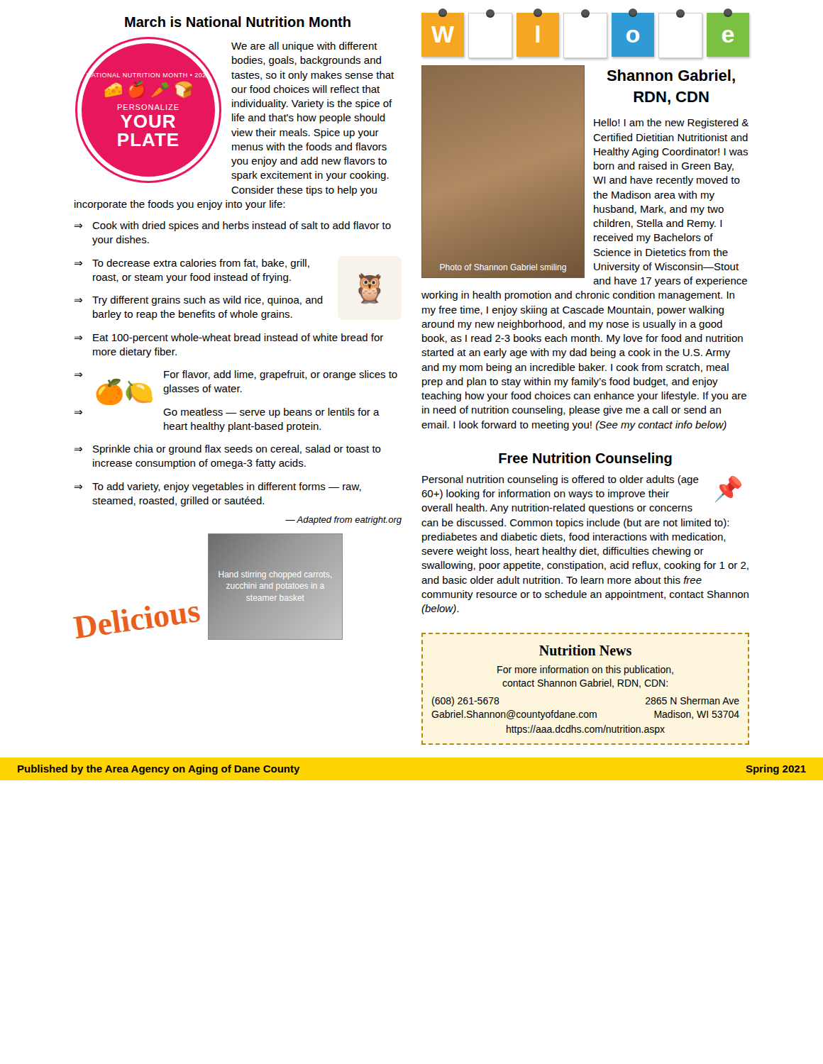March is National Nutrition Month
National Nutrition Month • 2021
🧀 🍎 🥕 🍞
Personalize
YOUR
PLATE
We are all unique with different bodies, goals, backgrounds and tastes, so it only makes sense that our food choices will reflect that individuality. Variety is the spice of life and that's how people should view their meals. Spice up your menus with the foods and flavors you enjoy and add new flavors to spark excitement in your cooking. Consider these tips to help you incorporate the foods you enjoy into your life:
Cook with dried spices and herbs instead of salt to add flavor to your dishes.
🦉
To decrease extra calories from fat, bake, grill, roast, or steam your food instead of frying.
Try different grains such as wild rice, quinoa, and barley to reap the benefits of whole grains.
Eat 100-percent whole-wheat bread instead of white bread for more dietary fiber.
🍊🍋
For flavor, add lime, grapefruit, or orange slices to glasses of water.
Go meatless — serve up beans or lentils for a heart healthy plant-based protein.
Sprinkle chia or ground flax seeds on cereal, salad or toast to increase consumption of omega-3 fatty acids.
To add variety, enjoy vegetables in different forms — raw, steamed, roasted, grilled or sautéed.
— Adapted from eatright.org
Delicious
Hand stirring chopped carrots, zucchini and potatoes in a steamer basket
W
e
l
c
o
m
e
Photo of Shannon Gabriel smiling
Shannon Gabriel,
RDN, CDN
Hello! I am the new Registered & Certified Dietitian Nutritionist and Healthy Aging Coordinator! I was born and raised in Green Bay, WI and have recently moved to the Madison area with my husband, Mark, and my two children, Stella and Remy. I received my Bachelors of Science in Dietetics from the University of Wisconsin—Stout and have 17 years of experience working in health promotion and chronic condition management. In my free time, I enjoy skiing at Cascade Mountain, power walking around my new neighborhood, and my nose is usually in a good book, as I read 2-3 books each month. My love for food and nutrition started at an early age with my dad being a cook in the U.S. Army and my mom being an incredible baker. I cook from scratch, meal prep and plan to stay within my family’s food budget, and enjoy teaching how your food choices can enhance your lifestyle. If you are in need of nutrition counseling, please give me a call or send an email. I look forward to meeting you! (See my contact info below)
Free Nutrition Counseling
📌
Personal nutrition counseling is offered to older adults (age 60+) looking for information on ways to improve their overall health. Any nutrition-related questions or concerns can be discussed. Common topics include (but are not limited to): prediabetes and diabetic diets, food interactions with medication, severe weight loss, heart healthy diet, difficulties chewing or swallowing, poor appetite, constipation, acid reflux, cooking for 1 or 2, and basic older adult nutrition. To learn more about this free community resource or to schedule an appointment, contact Shannon (below).
Nutrition News
For more information on this publication,
contact Shannon Gabriel, RDN, CDN:
(608) 261-5678
Gabriel.Shannon@countyofdane.com
2865 N Sherman Ave
Madison, WI 53704
https://aaa.dcdhs.com/nutrition.aspx
Published by the Area Agency on Aging of Dane County
Spring 2021